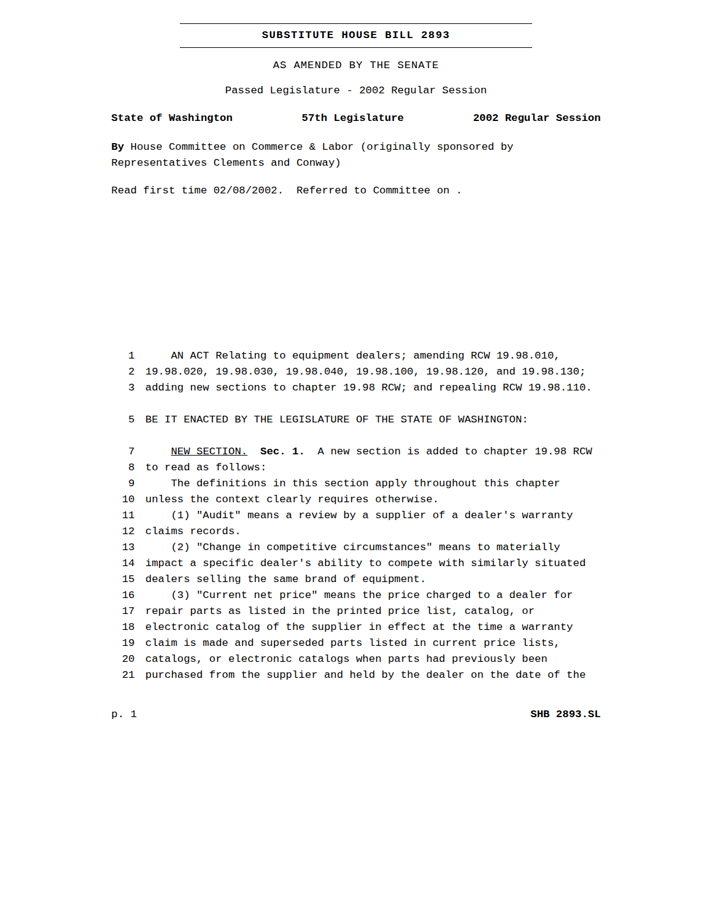SUBSTITUTE HOUSE BILL 2893
AS AMENDED BY THE SENATE
Passed Legislature - 2002 Regular Session
State of Washington 57th Legislature 2002 Regular Session
By House Committee on Commerce & Labor (originally sponsored by Representatives Clements and Conway)
Read first time 02/08/2002. Referred to Committee on .
AN ACT Relating to equipment dealers; amending RCW 19.98.010,
19.98.020, 19.98.030, 19.98.040, 19.98.100, 19.98.120, and 19.98.130;
adding new sections to chapter 19.98 RCW; and repealing RCW 19.98.110.
BE IT ENACTED BY THE LEGISLATURE OF THE STATE OF WASHINGTON:
NEW SECTION. Sec. 1. A new section is added to chapter 19.98 RCW
to read as follows:
The definitions in this section apply throughout this chapter
unless the context clearly requires otherwise.
(1) "Audit" means a review by a supplier of a dealer's warranty
claims records.
(2) "Change in competitive circumstances" means to materially
impact a specific dealer's ability to compete with similarly situated
dealers selling the same brand of equipment.
(3) "Current net price" means the price charged to a dealer for
repair parts as listed in the printed price list, catalog, or
electronic catalog of the supplier in effect at the time a warranty
claim is made and superseded parts listed in current price lists,
catalogs, or electronic catalogs when parts had previously been
purchased from the supplier and held by the dealer on the date of the
p. 1 SHB 2893.SL